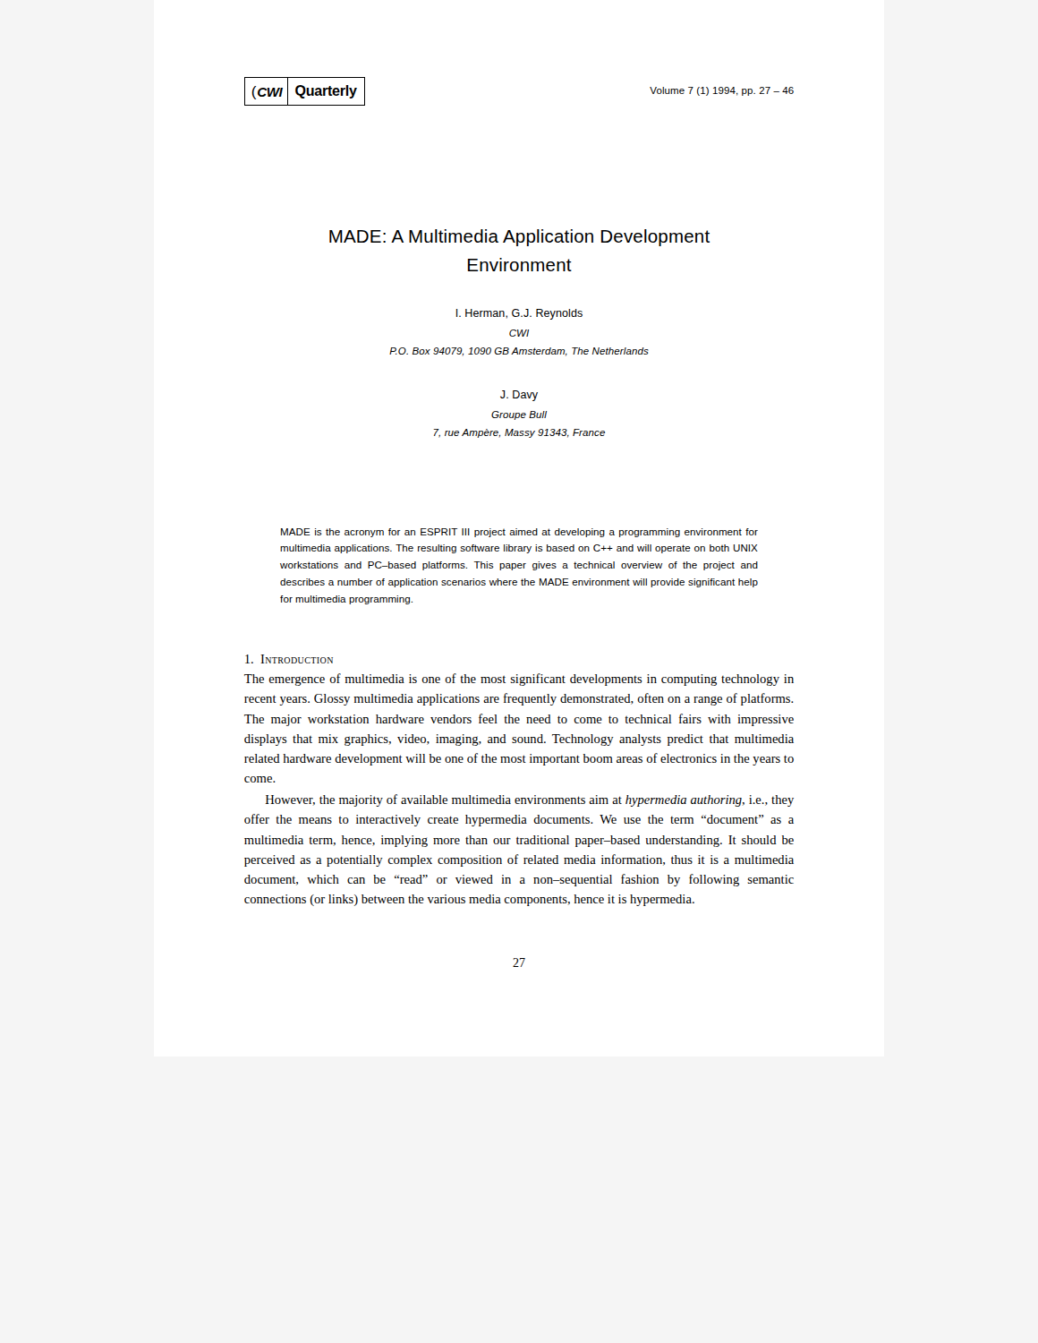(CWI Quarterly
Volume 7 (1) 1994, pp. 27 – 46
MADE: A Multimedia Application Development
Environment
I. Herman, G.J. Reynolds
CWI
P.O. Box 94079, 1090 GB Amsterdam, The Netherlands
J. Davy
Groupe Bull
7, rue Ampère, Massy 91343, France
MADE is the acronym for an ESPRIT III project aimed at developing a programming environment for multimedia applications. The resulting software library is based on C++ and will operate on both UNIX workstations and PC–based platforms. This paper gives a technical overview of the project and describes a number of application scenarios where the MADE environment will provide significant help for multimedia programming.
1. Introduction
The emergence of multimedia is one of the most significant developments in computing technology in recent years. Glossy multimedia applications are frequently demonstrated, often on a range of platforms. The major workstation hardware vendors feel the need to come to technical fairs with impressive displays that mix graphics, video, imaging, and sound. Technology analysts predict that multimedia related hardware development will be one of the most important boom areas of electronics in the years to come.
However, the majority of available multimedia environments aim at hypermedia authoring, i.e., they offer the means to interactively create hypermedia documents. We use the term “document” as a multimedia term, hence, implying more than our traditional paper–based understanding. It should be perceived as a potentially complex composition of related media information, thus it is a multimedia document, which can be “read” or viewed in a non–sequential fashion by following semantic connections (or links) between the various media components, hence it is hypermedia.
27